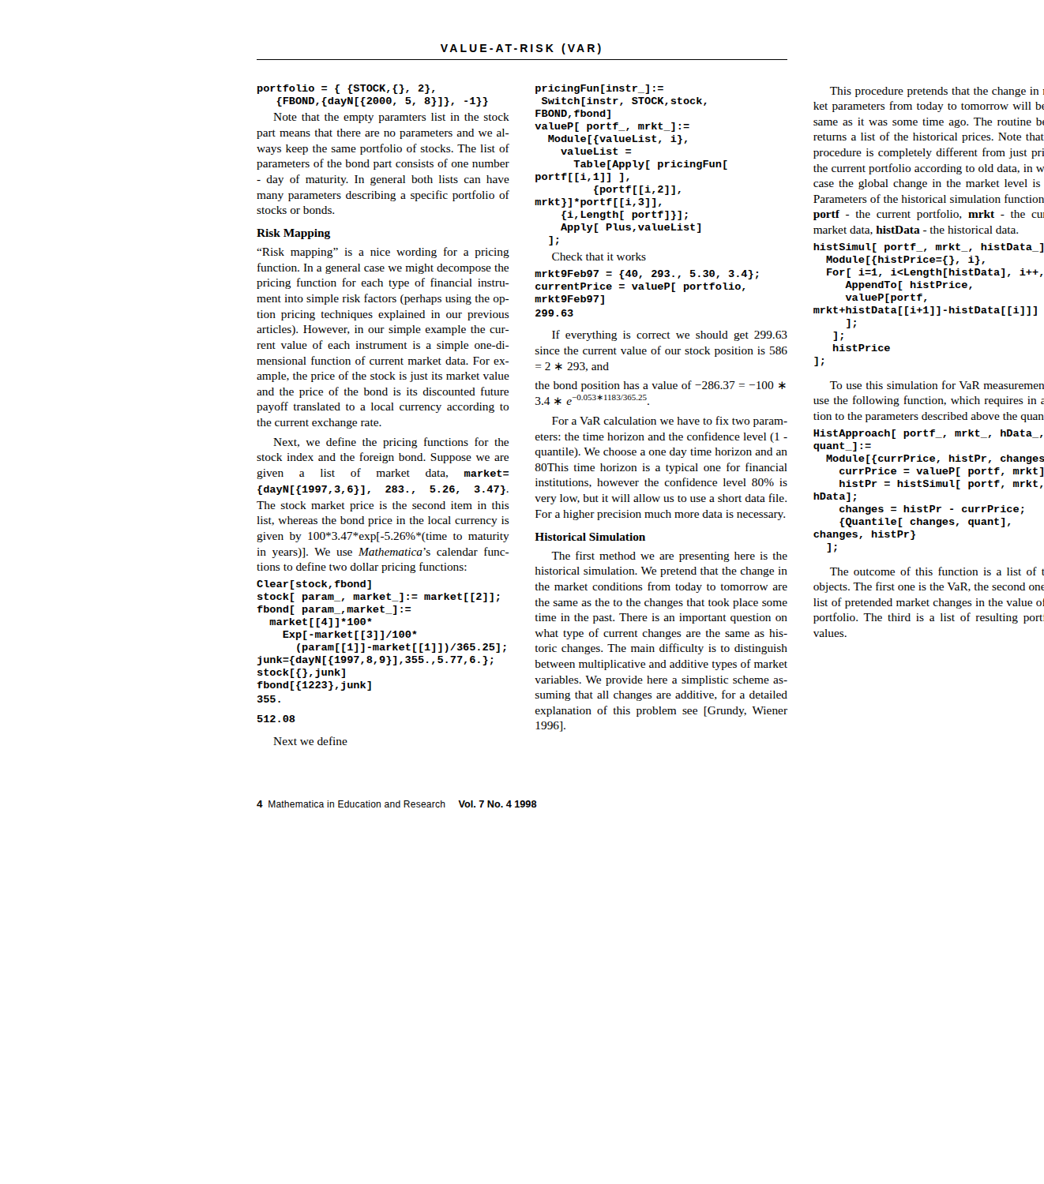VALUE-AT-RISK (VAR)
portfolio = { {STOCK,{}, 2},
   {FBOND,{dayN[{2000, 5, 8}]}, -1}}
Note that the empty paramters list in the stock part means that there are no parameters and we always keep the same portfolio of stocks. The list of parameters of the bond part consists of one number - day of maturity. In general both lists can have many parameters describing a specific portfolio of stocks or bonds.
Risk Mapping
“Risk mapping” is a nice wording for a pricing function. In a general case we might decompose the pricing function for each type of financial instrument into simple risk factors (perhaps using the option pricing techniques explained in our previous articles). However, in our simple example the current value of each instrument is a simple one-dimensional function of current market data. For example, the price of the stock is just its market value and the price of the bond is its discounted future payoff translated to a local currency according to the current exchange rate.
Next, we define the pricing functions for the stock index and the foreign bond. Suppose we are given a list of market data, market={dayN[{1997,3,6}], 283., 5.26, 3.47}. The stock market price is the second item in this list, whereas the bond price in the local currency is given by 100*3.47*exp[-5.26%*(time to maturity in years)]. We use Mathematica’s calendar functions to define two dollar pricing functions:
Clear[stock,fbond]
stock[ param_, market_]:= market[[2]];
fbond[ param_,market_]:=
  market[[4]]*100*
    Exp[-market[[3]]/100*
      (param[[1]]-market[[1]])/365.25];
junk={dayN[{1997,8,9}],355.,5.77,6.};
stock[{},junk]
fbond[{1223},junk]
355.
512.08
Next we define
pricingFun[instr_]:=
 Switch[instr, STOCK,stock, FBOND,fbond]
valueP[ portf_, mrkt_]:=
  Module[{valueList, i},
    valueList =
      Table[Apply[ pricingFun[ portf[[i,1]] ],
         {portf[[i,2]], mrkt}]*portf[[i,3]],
    {i,Length[ portf]}];
    Apply[ Plus,valueList]
  ];
Check that it works
mrkt9Feb97 = {40, 293., 5.30, 3.4};
currentPrice = valueP[ portfolio, mrkt9Feb97]
299.63
If everything is correct we should get 299.63 since the current value of our stock position is 586 = 2 ∗ 293, and
the bond position has a value of −286.37 = −100 ∗ 3.4 ∗ e−0.053∗1183/365.25.
For a VaR calculation we have to fix two parameters: the time horizon and the confidence level (1 - quantile). We choose a one day time horizon and an 80This time horizon is a typical one for financial institutions, however the confidence level 80% is very low, but it will allow us to use a short data file. For a higher precision much more data is necessary.
Historical Simulation
The first method we are presenting here is the historical simulation. We pretend that the change in the market conditions from today to tomorrow are the same as the to the changes that took place some time in the past. There is an important question on what type of current changes are the same as historic changes. The main difficulty is to distinguish between multiplicative and additive types of market variables. We provide here a simplistic scheme assuming that all changes are additive, for a detailed explanation of this problem see [Grundy, Wiener 1996].
This procedure pretends that the change in market parameters from today to tomorrow will be the same as it was some time ago. The routine below returns a list of the historical prices. Note that this procedure is completely different from just pricing the current portfolio according to old data, in which case the global change in the market level is lost. Parameters of the historical simulation function are: portf - the current portfolio, mrkt - the current market data, histData - the historical data.
histSimul[ portf_, mrkt_, histData_]:=
  Module[{histPrice={}, i},
  For[ i=1, i<Length[histData], i++,
     AppendTo[ histPrice,
     valueP[portf,
mrkt+histData[[i+1]]-histData[[i]]]
     ];
   ];
   histPrice
];
To use this simulation for VaR measurement we use the following function, which requires in addition to the parameters described above the quantile.
HistApproach[ portf_, mrkt_, hData_, quant_]:=
  Module[{currPrice, histPr, changes},
    currPrice = valueP[ portf, mrkt];
    histPr = histSimul[ portf, mrkt, hData];
    changes = histPr - currPrice;
    {Quantile[ changes, quant], changes, histPr}
  ];
The outcome of this function is a list of three objects. The first one is the VaR, the second one is a list of pretended market changes in the value of our portfolio. The third is a list of resulting portfolio values.
4 Mathematica in Education and Research Vol. 7 No. 4 1998